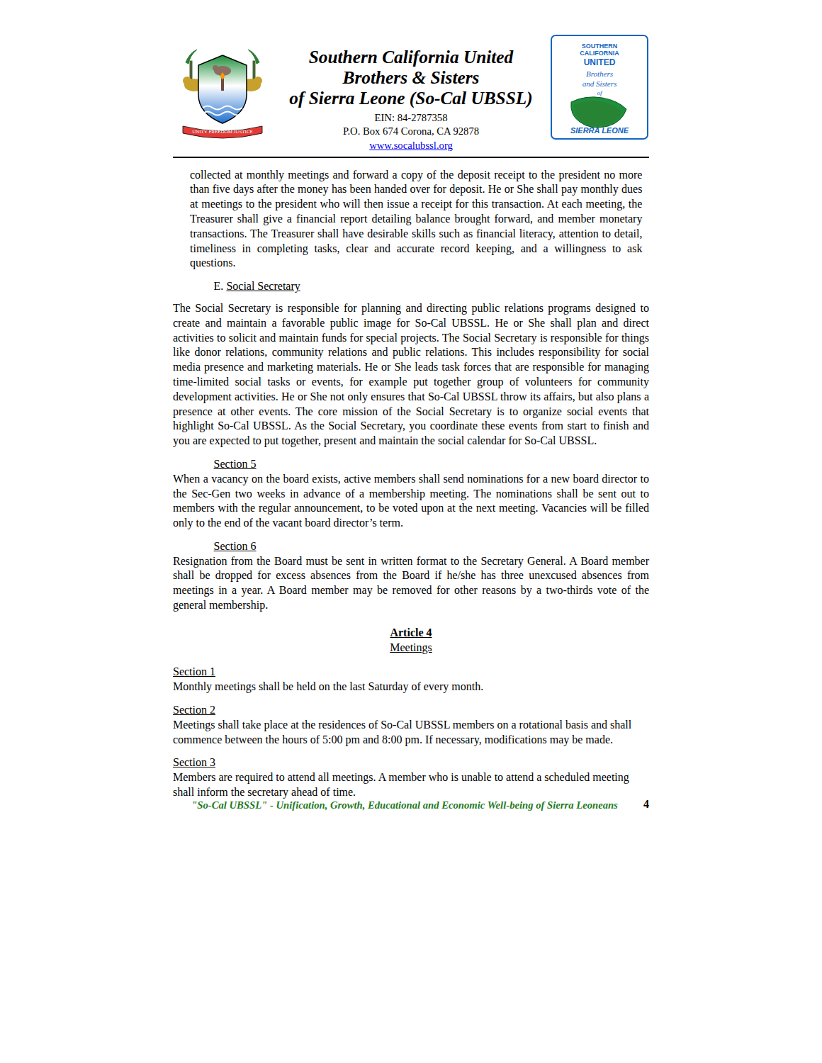UNITY FREEDOM JUSTICE
Southern California United Brothers & Sisters
of Sierra Leone (So-Cal UBSSL)
EIN: 84-2787358
P.O. Box 674 Corona, CA 92878
www.socalubssl.org
SOUTHERN CALIFORNIA UNITED Brothers and Sisters of SIERRA LEONE
collected at monthly meetings and forward a copy of the deposit receipt to the president no more than five days after the money has been handed over for deposit. He or She shall pay monthly dues at meetings to the president who will then issue a receipt for this transaction. At each meeting, the Treasurer shall give a financial report detailing balance brought forward, and member monetary transactions. The Treasurer shall have desirable skills such as financial literacy, attention to detail, timeliness in completing tasks, clear and accurate record keeping, and a willingness to ask questions.
E. Social Secretary
The Social Secretary is responsible for planning and directing public relations programs designed to create and maintain a favorable public image for So-Cal UBSSL. He or She shall plan and direct activities to solicit and maintain funds for special projects. The Social Secretary is responsible for things like donor relations, community relations and public relations. This includes responsibility for social media presence and marketing materials. He or She leads task forces that are responsible for managing time-limited social tasks or events, for example put together group of volunteers for community development activities. He or She not only ensures that So-Cal UBSSL throw its affairs, but also plans a presence at other events. The core mission of the Social Secretary is to organize social events that highlight So-Cal UBSSL. As the Social Secretary, you coordinate these events from start to finish and you are expected to put together, present and maintain the social calendar for So-Cal UBSSL.
Section 5
When a vacancy on the board exists, active members shall send nominations for a new board director to the Sec-Gen two weeks in advance of a membership meeting. The nominations shall be sent out to members with the regular announcement, to be voted upon at the next meeting. Vacancies will be filled only to the end of the vacant board director’s term.
Section 6
Resignation from the Board must be sent in written format to the Secretary General. A Board member shall be dropped for excess absences from the Board if he/she has three unexcused absences from meetings in a year. A Board member may be removed for other reasons by a two-thirds vote of the general membership.
Article 4
Meetings
Section 1
Monthly meetings shall be held on the last Saturday of every month.
Section 2
Meetings shall take place at the residences of So-Cal UBSSL members on a rotational basis and shall commence between the hours of 5:00 pm and 8:00 pm. If necessary, modifications may be made.
Section 3
Members are required to attend all meetings. A member who is unable to attend a scheduled meeting shall inform the secretary ahead of time.
"So-Cal UBSSL" - Unification, Growth, Educational and Economic Well-being of Sierra Leoneans
4